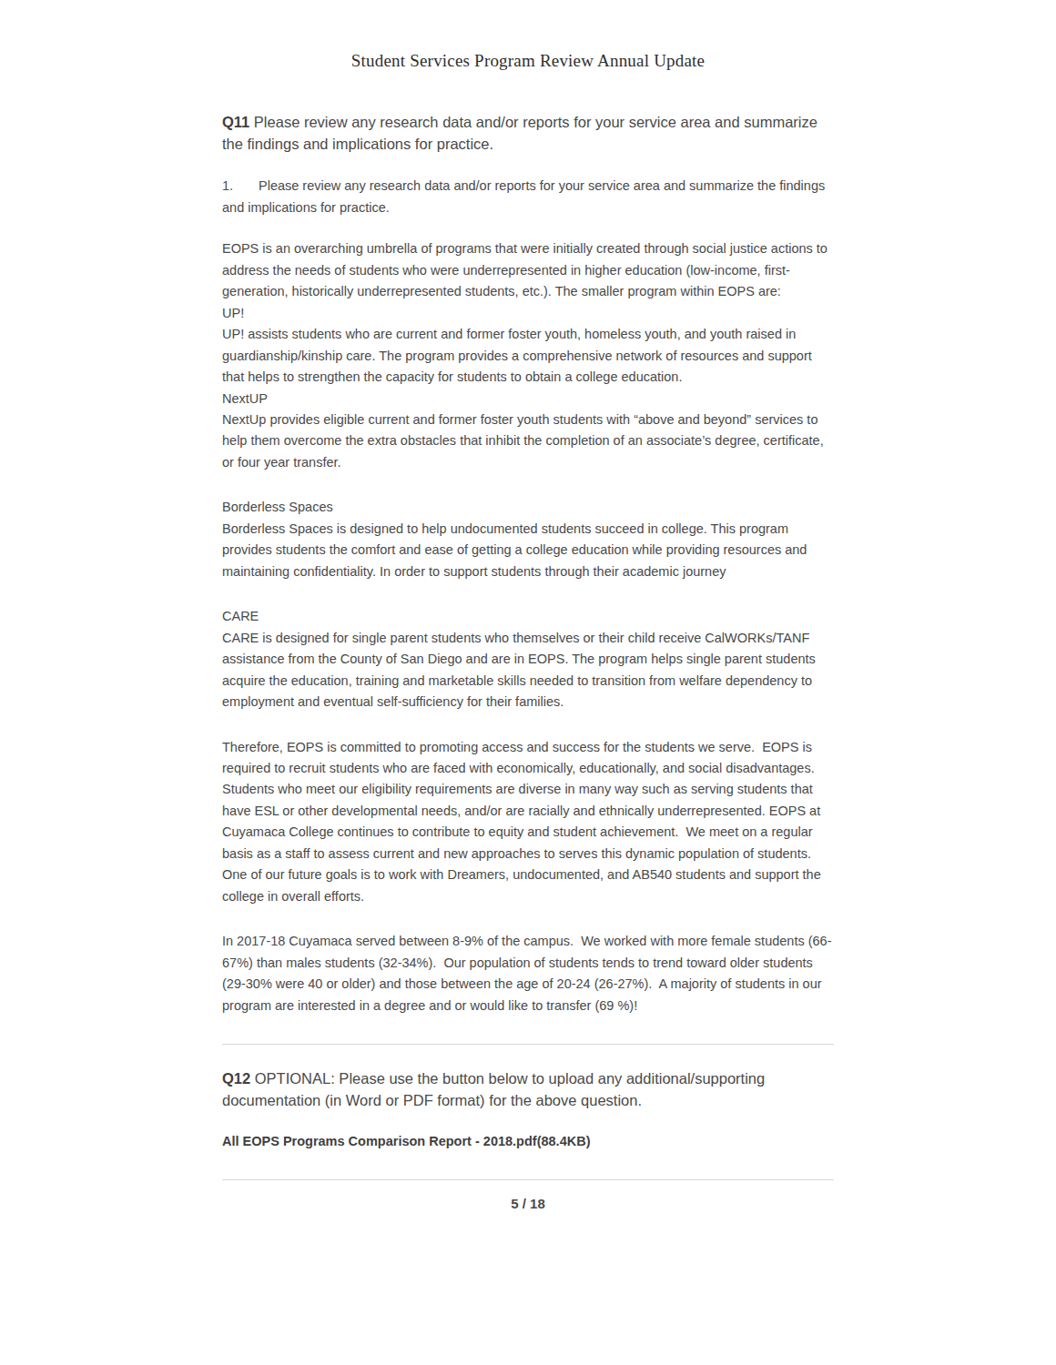Student Services Program Review Annual Update
Q11 Please review any research data and/or reports for your service area and summarize the findings and implications for practice.
1. Please review any research data and/or reports for your service area and summarize the findings and implications for practice.
EOPS is an overarching umbrella of programs that were initially created through social justice actions to address the needs of students who were underrepresented in higher education (low-income, first-generation, historically underrepresented students, etc.). The smaller program within EOPS are:
UP!
UP! assists students who are current and former foster youth, homeless youth, and youth raised in guardianship/kinship care. The program provides a comprehensive network of resources and support that helps to strengthen the capacity for students to obtain a college education.
NextUP
NextUp provides eligible current and former foster youth students with “above and beyond” services to help them overcome the extra obstacles that inhibit the completion of an associate’s degree, certificate, or four year transfer.
Borderless Spaces
Borderless Spaces is designed to help undocumented students succeed in college. This program provides students the comfort and ease of getting a college education while providing resources and maintaining confidentiality. In order to support students through their academic journey
CARE
CARE is designed for single parent students who themselves or their child receive CalWORKs/TANF assistance from the County of San Diego and are in EOPS. The program helps single parent students acquire the education, training and marketable skills needed to transition from welfare dependency to employment and eventual self-sufficiency for their families.
Therefore, EOPS is committed to promoting access and success for the students we serve. EOPS is required to recruit students who are faced with economically, educationally, and social disadvantages. Students who meet our eligibility requirements are diverse in many way such as serving students that have ESL or other developmental needs, and/or are racially and ethnically underrepresented. EOPS at Cuyamaca College continues to contribute to equity and student achievement. We meet on a regular basis as a staff to assess current and new approaches to serves this dynamic population of students. One of our future goals is to work with Dreamers, undocumented, and AB540 students and support the college in overall efforts.
In 2017-18 Cuyamaca served between 8-9% of the campus. We worked with more female students (66-67%) than males students (32-34%). Our population of students tends to trend toward older students (29-30% were 40 or older) and those between the age of 20-24 (26-27%). A majority of students in our program are interested in a degree and or would like to transfer (69 %)!
Q12 OPTIONAL: Please use the button below to upload any additional/supporting documentation (in Word or PDF format) for the above question.
All EOPS Programs Comparison Report - 2018.pdf(88.4KB)
5 / 18